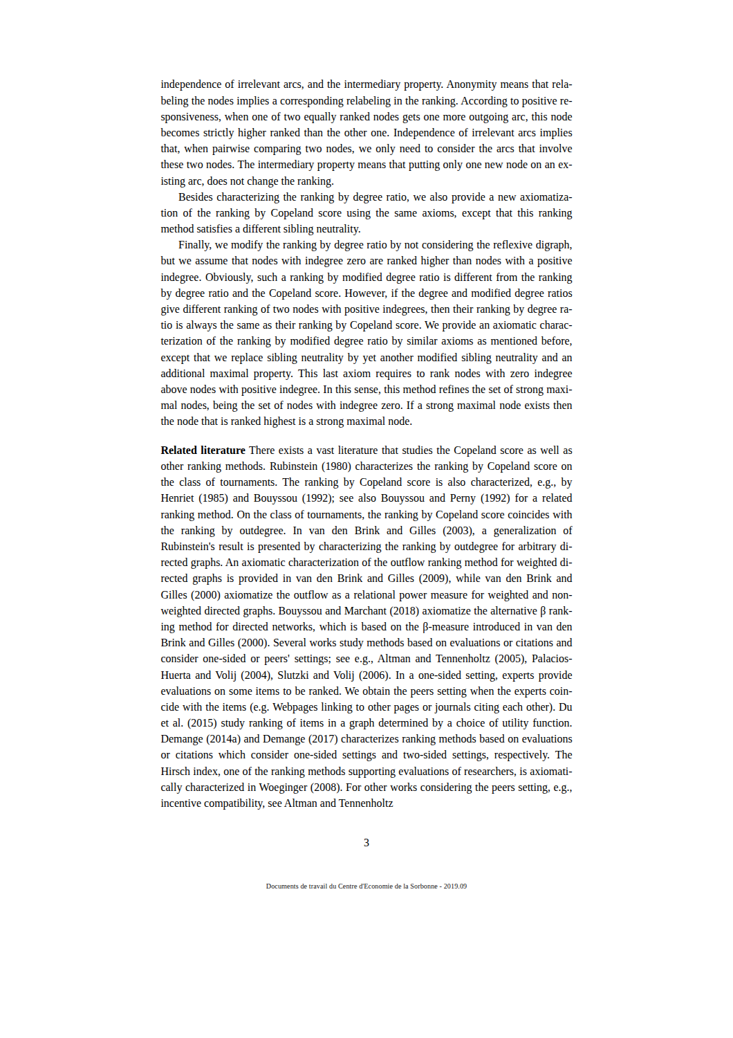independence of irrelevant arcs, and the intermediary property. Anonymity means that relabeling the nodes implies a corresponding relabeling in the ranking. According to positive responsiveness, when one of two equally ranked nodes gets one more outgoing arc, this node becomes strictly higher ranked than the other one. Independence of irrelevant arcs implies that, when pairwise comparing two nodes, we only need to consider the arcs that involve these two nodes. The intermediary property means that putting only one new node on an existing arc, does not change the ranking.
Besides characterizing the ranking by degree ratio, we also provide a new axiomatization of the ranking by Copeland score using the same axioms, except that this ranking method satisfies a different sibling neutrality.
Finally, we modify the ranking by degree ratio by not considering the reflexive digraph, but we assume that nodes with indegree zero are ranked higher than nodes with a positive indegree. Obviously, such a ranking by modified degree ratio is different from the ranking by degree ratio and the Copeland score. However, if the degree and modified degree ratios give different ranking of two nodes with positive indegrees, then their ranking by degree ratio is always the same as their ranking by Copeland score. We provide an axiomatic characterization of the ranking by modified degree ratio by similar axioms as mentioned before, except that we replace sibling neutrality by yet another modified sibling neutrality and an additional maximal property. This last axiom requires to rank nodes with zero indegree above nodes with positive indegree. In this sense, this method refines the set of strong maximal nodes, being the set of nodes with indegree zero. If a strong maximal node exists then the node that is ranked highest is a strong maximal node.
Related literature There exists a vast literature that studies the Copeland score as well as other ranking methods. Rubinstein (1980) characterizes the ranking by Copeland score on the class of tournaments. The ranking by Copeland score is also characterized, e.g., by Henriet (1985) and Bouyssou (1992); see also Bouyssou and Perny (1992) for a related ranking method. On the class of tournaments, the ranking by Copeland score coincides with the ranking by outdegree. In van den Brink and Gilles (2003), a generalization of Rubinstein's result is presented by characterizing the ranking by outdegree for arbitrary directed graphs. An axiomatic characterization of the outflow ranking method for weighted directed graphs is provided in van den Brink and Gilles (2009), while van den Brink and Gilles (2000) axiomatize the outflow as a relational power measure for weighted and nonweighted directed graphs. Bouyssou and Marchant (2018) axiomatize the alternative β ranking method for directed networks, which is based on the β-measure introduced in van den Brink and Gilles (2000). Several works study methods based on evaluations or citations and consider one-sided or peers' settings; see e.g., Altman and Tennenholtz (2005), Palacios-Huerta and Volij (2004), Slutzki and Volij (2006). In a one-sided setting, experts provide evaluations on some items to be ranked. We obtain the peers setting when the experts coincide with the items (e.g. Webpages linking to other pages or journals citing each other). Du et al. (2015) study ranking of items in a graph determined by a choice of utility function. Demange (2014a) and Demange (2017) characterizes ranking methods based on evaluations or citations which consider one-sided settings and two-sided settings, respectively. The Hirsch index, one of the ranking methods supporting evaluations of researchers, is axiomatically characterized in Woeginger (2008). For other works considering the peers setting, e.g., incentive compatibility, see Altman and Tennenholtz
3
Documents de travail du Centre d'Economie de la Sorbonne - 2019.09